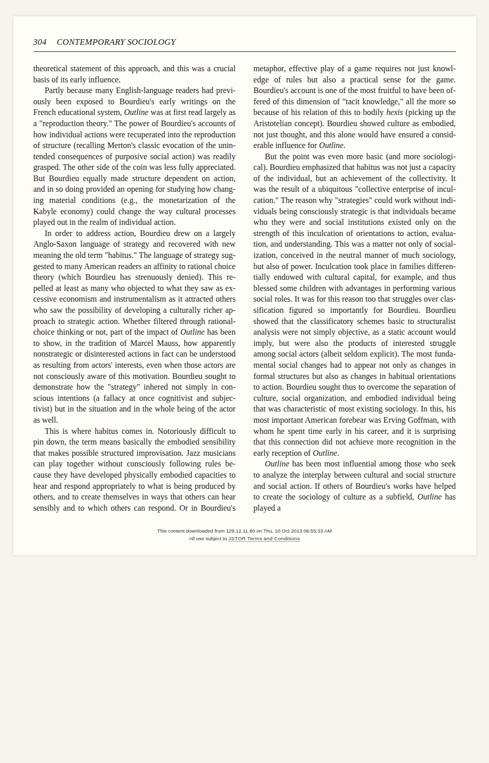304 CONTEMPORARY SOCIOLOGY
theoretical statement of this approach, and this was a crucial basis of its early influence.
Partly because many English-language readers had previously been exposed to Bourdieu's early writings on the French educational system, Outline was at first read largely as a "reproduction theory." The power of Bourdieu's accounts of how individual actions were recuperated into the reproduction of structure (recalling Merton's classic evocation of the unintended consequences of purposive social action) was readily grasped. The other side of the coin was less fully appreciated. But Bourdieu equally made structure dependent on action, and in so doing provided an opening for studying how changing material conditions (e.g., the monetarization of the Kabyle economy) could change the way cultural processes played out in the realm of individual action.
In order to address action, Bourdieu drew on a largely Anglo-Saxon language of strategy and recovered with new meaning the old term "habitus." The language of strategy suggested to many American readers an affinity to rational choice theory (which Bourdieu has strenuously denied). This repelled at least as many who objected to what they saw as excessive economism and instrumentalism as it attracted others who saw the possibility of developing a culturally richer approach to strategic action. Whether filtered through rational-choice thinking or not, part of the impact of Outline has been to show, in the tradition of Marcel Mauss, how apparently nonstrategic or disinterested actions in fact can be understood as resulting from actors' interests, even when those actors are not consciously aware of this motivation. Bourdieu sought to demonstrate how the "strategy" inhered not simply in conscious intentions (a fallacy at once cognitivist and subjectivist) but in the situation and in the whole being of the actor as well.
This is where habitus comes in. Notoriously difficult to pin down, the term means basically the embodied sensibility that makes possible structured improvisation. Jazz musicians can play together without consciously following rules because they have developed physically embodied capacities to hear and respond appropriately to what is being produced by others, and to create themselves in ways that others can hear sensibly and to which others can respond. Or in Bourdieu's metaphor, effective play of a game requires not just knowledge of rules but also a practical sense for the game. Bourdieu's account is one of the most fruitful to have been offered of this dimension of "tacit knowledge," all the more so because of his relation of this to bodily hexis (picking up the Aristotelian concept). Bourdieu showed culture as embodied, not just thought, and this alone would have ensured a considerable influence for Outline.
But the point was even more basic (and more sociological). Bourdieu emphasized that habitus was not just a capacity of the individual, but an achievement of the collectivity. It was the result of a ubiquitous "collective enterprise of inculcation." The reason why "strategies" could work without individuals being consciously strategic is that individuals became who they were and social institutions existed only on the strength of this inculcation of orientations to action, evaluation, and understanding. This was a matter not only of socialization, conceived in the neutral manner of much sociology, but also of power. Inculcation took place in families differentially endowed with cultural capital, for example, and thus blessed some children with advantages in performing various social roles. It was for this reason too that struggles over classification figured so importantly for Bourdieu. Bourdieu showed that the classificatory schemes basic to structuralist analysis were not simply objective, as a static account would imply, but were also the products of interested struggle among social actors (albeit seldom explicit). The most fundamental social changes had to appear not only as changes in formal structures but also as changes in habitual orientations to action. Bourdieu sought thus to overcome the separation of culture, social organization, and embodied individual being that was characteristic of most existing sociology. In this, his most important American forebear was Erving Goffman, with whom he spent time early in his career, and it is surprising that this connection did not achieve more recognition in the early reception of Outline.
Outline has been most influential among those who seek to analyze the interplay between cultural and social structure and social action. If others of Bourdieu's works have helped to create the sociology of culture as a subfield, Outline has played a
This content downloaded from 129.12.11.80 on Thu, 10 Oct 2013 06:55:33 AM
All use subject to JSTOR Terms and Conditions